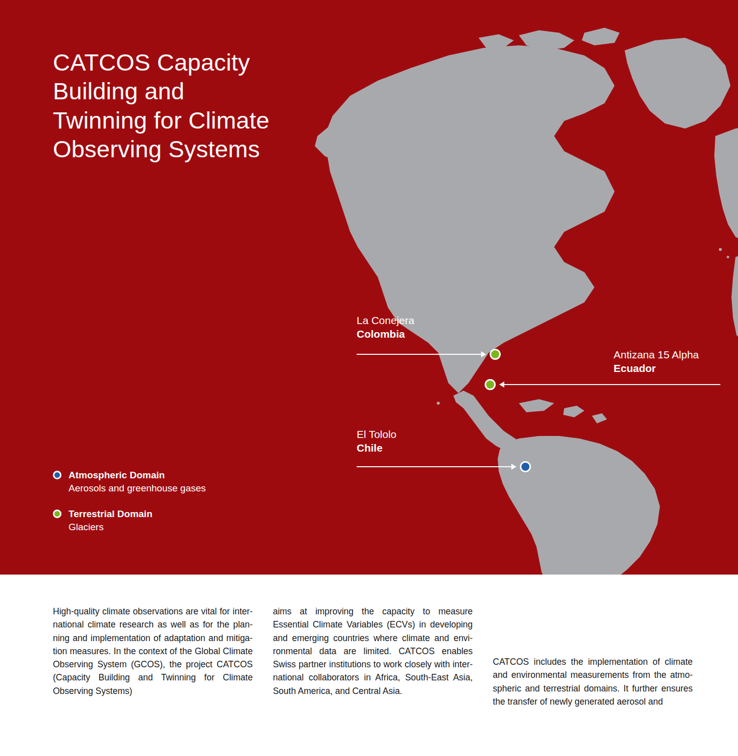CATCOS Capacity
Building and
Twinning for Climate
Observing Systems
La Conejera Colombia
Antizana 15 Alpha Ecuador
El Tololo Chile
Atmospheric Domain Aerosols and greenhouse gases
Terrestrial Domain Glaciers
High-quality climate observations are vital for international climate research as well as for the planning and implementation of adaptation and mitigation measures. In the context of the Global Climate Observing System (GCOS), the project CATCOS (Capacity Building and Twinning for Climate Observing Systems)
aims at improving the capacity to measure Essential Climate Variables (ECVs) in developing and emerging countries where climate and environmental data are limited. CATCOS enables Swiss partner institutions to work closely with international collaborators in Africa, South-East Asia, South America, and Central Asia.
CATCOS includes the implementation of climate and environmental measurements from the atmospheric and terrestrial domains. It further ensures the transfer of newly generated aerosol and